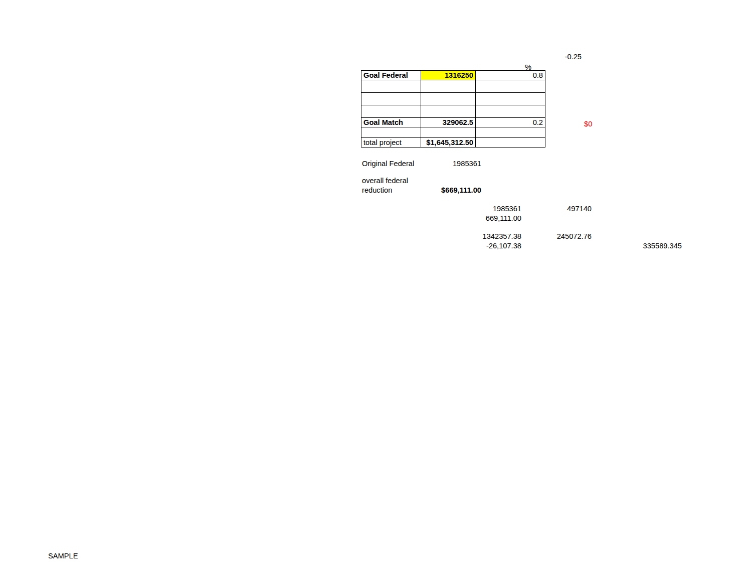-0.25
%
| Goal Federal | 1316250 | 0.8 |
| Goal Match | 329062.5 | 0.2 |
| total project | $1,645,312.50 | |
$0
Original Federal
1985361
overall federal
reduction
$669,111.00
1985361
497140
669,111.00
1342357.38
245072.76
-26,107.38
335589.345
SAMPLE